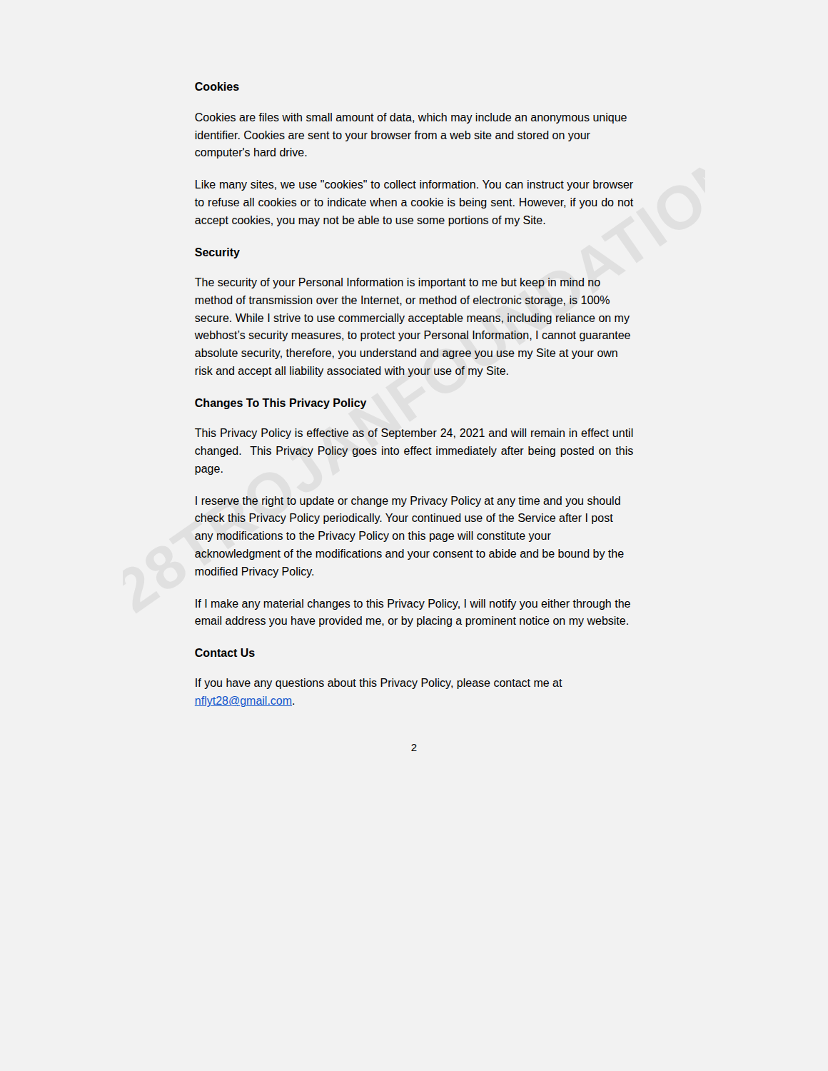T28TROJANFOUNDATION
Cookies
Cookies are files with small amount of data, which may include an anonymous unique identifier. Cookies are sent to your browser from a web site and stored on your computer's hard drive.
Like many sites, we use "cookies" to collect information. You can instruct your browser to refuse all cookies or to indicate when a cookie is being sent. However, if you do not accept cookies, you may not be able to use some portions of my Site.
Security
The security of your Personal Information is important to me but keep in mind no method of transmission over the Internet, or method of electronic storage, is 100% secure. While I strive to use commercially acceptable means, including reliance on my webhost’s security measures, to protect your Personal Information, I cannot guarantee absolute security, therefore, you understand and agree you use my Site at your own risk and accept all liability associated with your use of my Site.
Changes To This Privacy Policy
This Privacy Policy is effective as of September 24, 2021 and will remain in effect until changed. This Privacy Policy goes into effect immediately after being posted on this page.
I reserve the right to update or change my Privacy Policy at any time and you should check this Privacy Policy periodically. Your continued use of the Service after I post any modifications to the Privacy Policy on this page will constitute your acknowledgment of the modifications and your consent to abide and be bound by the modified Privacy Policy.
If I make any material changes to this Privacy Policy, I will notify you either through the email address you have provided me, or by placing a prominent notice on my website.
Contact Us
If you have any questions about this Privacy Policy, please contact me at nflyt28@gmail.com.
2